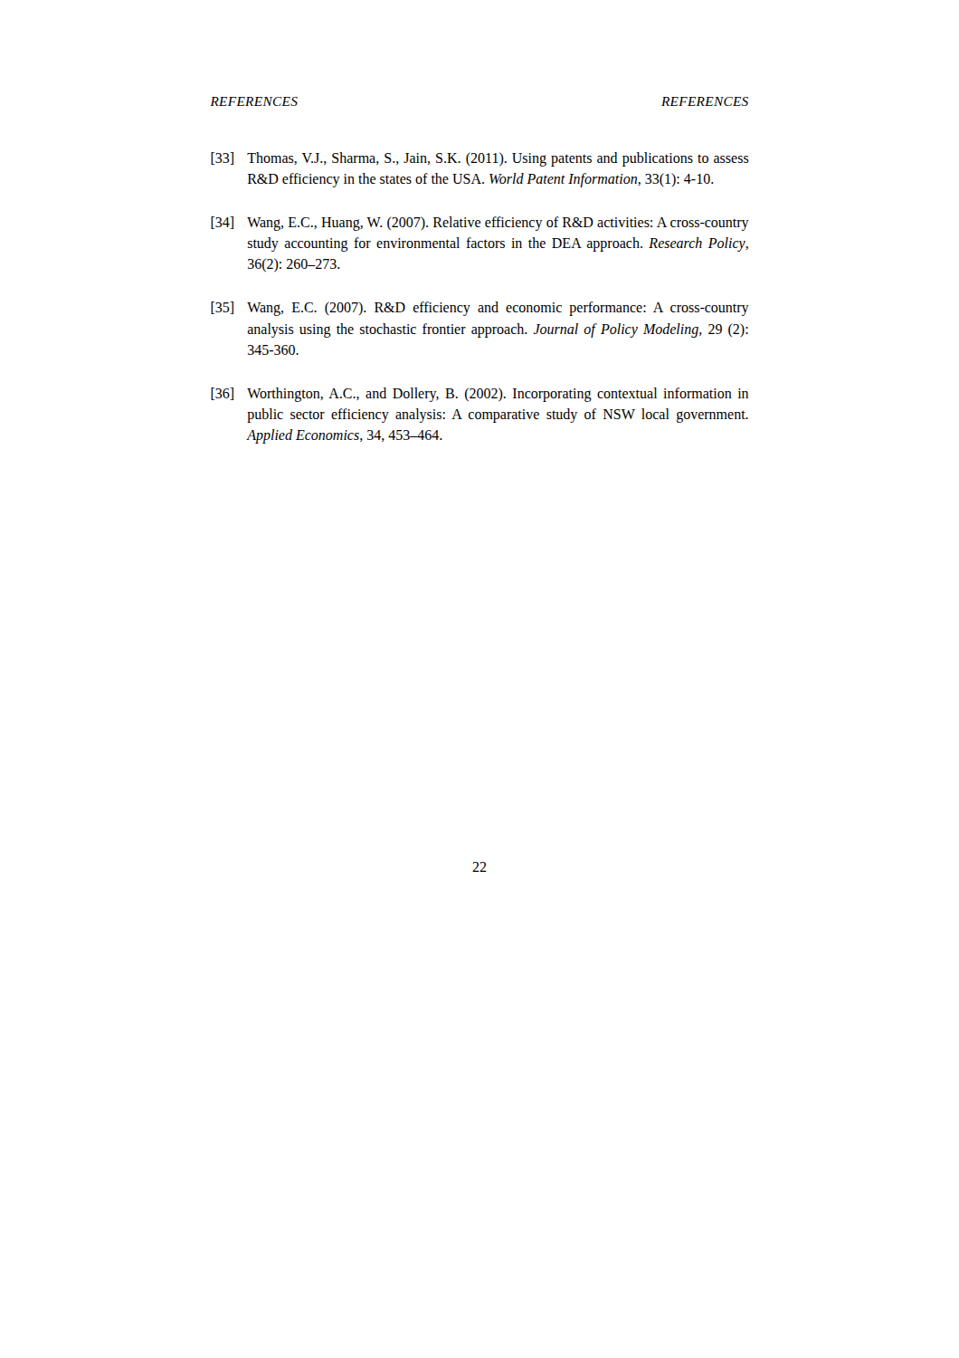REFERENCES REFERENCES
[33] Thomas, V.J., Sharma, S., Jain, S.K. (2011). Using patents and publications to assess R&D efficiency in the states of the USA. World Patent Information, 33(1): 4-10.
[34] Wang, E.C., Huang, W. (2007). Relative efficiency of R&D activities: A cross-country study accounting for environmental factors in the DEA approach. Research Policy, 36(2): 260–273.
[35] Wang, E.C. (2007). R&D efficiency and economic performance: A cross-country analysis using the stochastic frontier approach. Journal of Policy Modeling, 29 (2): 345-360.
[36] Worthington, A.C., and Dollery, B. (2002). Incorporating contextual information in public sector efficiency analysis: A comparative study of NSW local government. Applied Economics, 34, 453–464.
22